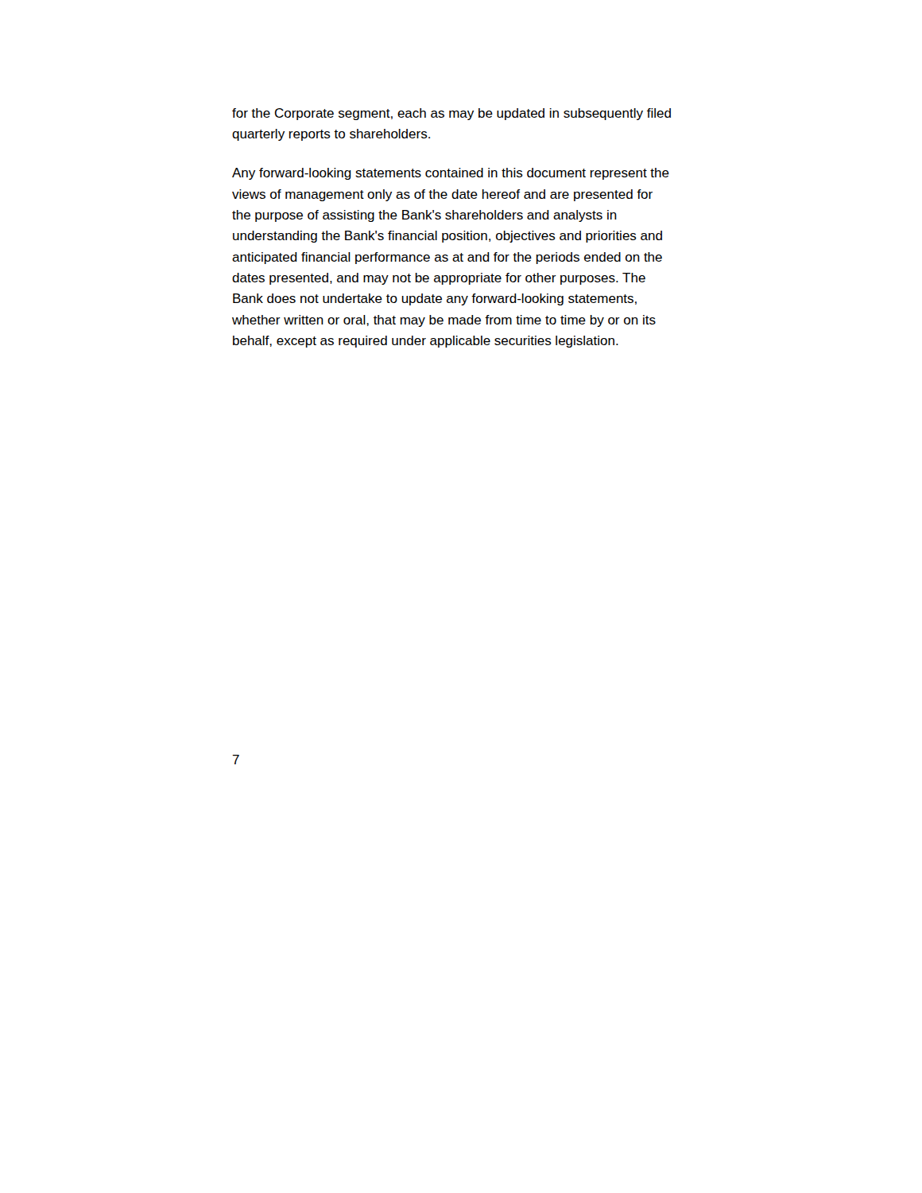for the Corporate segment, each as may be updated in subsequently filed quarterly reports to shareholders.
Any forward-looking statements contained in this document represent the views of management only as of the date hereof and are presented for the purpose of assisting the Bank's shareholders and analysts in understanding the Bank's financial position, objectives and priorities and anticipated financial performance as at and for the periods ended on the dates presented, and may not be appropriate for other purposes. The Bank does not undertake to update any forward-looking statements, whether written or oral, that may be made from time to time by or on its behalf, except as required under applicable securities legislation.
7